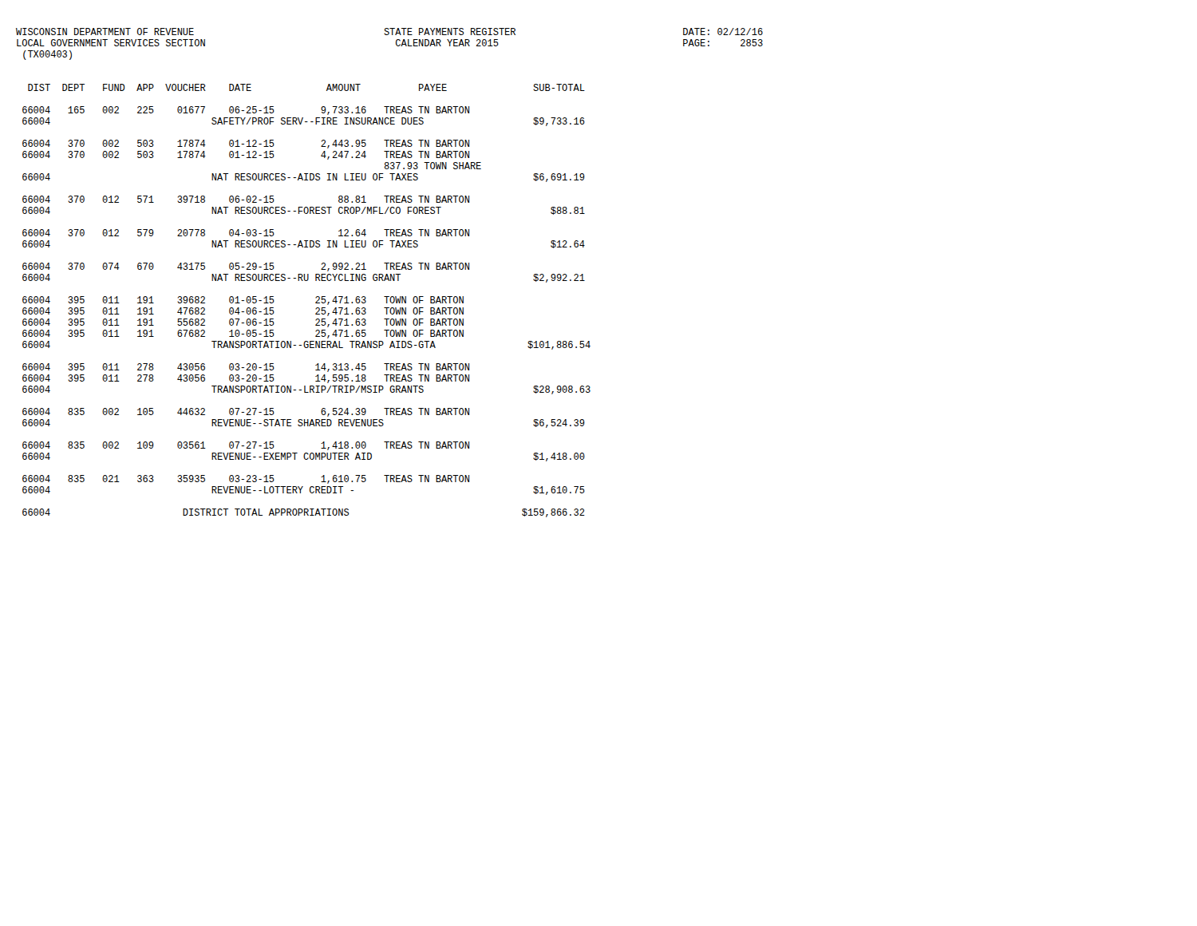WISCONSIN DEPARTMENT OF REVENUE STATE PAYMENTS REGISTER DATE: 02/12/16 LOCAL GOVERNMENT SERVICES SECTION CALENDAR YEAR 2015 PAGE: 2853 (TX00403) DIST DEPT FUND APP VOUCHER DATE AMOUNT PAYEE SUB-TOTAL 66004 165 002 225 01677 06-25-15 9,733.16 TREAS TN BARTON 66004 SAFETY/PROF SERV--FIRE INSURANCE DUES $9,733.16 66004 370 002 503 17874 01-12-15 2,443.95 TREAS TN BARTON 66004 370 002 503 17874 01-12-15 4,247.24 TREAS TN BARTON 837.93 TOWN SHARE 66004 NAT RESOURCES--AIDS IN LIEU OF TAXES $6,691.19 66004 370 012 571 39718 06-02-15 88.81 TREAS TN BARTON 66004 NAT RESOURCES--FOREST CROP/MFL/CO FOREST $88.81 66004 370 012 579 20778 04-03-15 12.64 TREAS TN BARTON 66004 NAT RESOURCES--AIDS IN LIEU OF TAXES $12.64 66004 370 074 670 43175 05-29-15 2,992.21 TREAS TN BARTON 66004 NAT RESOURCES--RU RECYCLING GRANT $2,992.21 66004 395 011 191 39682 01-05-15 25,471.63 TOWN OF BARTON 66004 395 011 191 47682 04-06-15 25,471.63 TOWN OF BARTON 66004 395 011 191 55682 07-06-15 25,471.63 TOWN OF BARTON 66004 395 011 191 67682 10-05-15 25,471.65 TOWN OF BARTON 66004 TRANSPORTATION--GENERAL TRANSP AIDS-GTA $101,886.54 66004 395 011 278 43056 03-20-15 14,313.45 TREAS TN BARTON 66004 395 011 278 43056 03-20-15 14,595.18 TREAS TN BARTON 66004 TRANSPORTATION--LRIP/TRIP/MSIP GRANTS $28,908.63 66004 835 002 105 44632 07-27-15 6,524.39 TREAS TN BARTON 66004 REVENUE--STATE SHARED REVENUES $6,524.39 66004 835 002 109 03561 07-27-15 1,418.00 TREAS TN BARTON 66004 REVENUE--EXEMPT COMPUTER AID $1,418.00 66004 835 021 363 35935 03-23-15 1,610.75 TREAS TN BARTON 66004 REVENUE--LOTTERY CREDIT - $1,610.75 66004 DISTRICT TOTAL APPROPRIATIONS $159,866.32